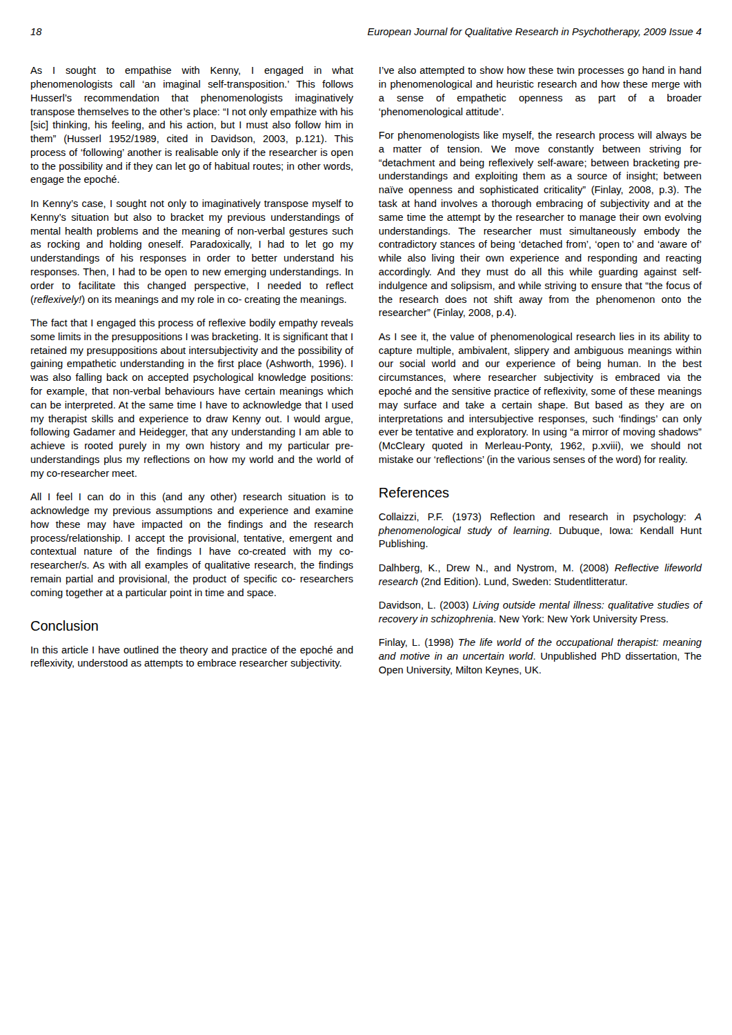18 European Journal for Qualitative Research in Psychotherapy, 2009 Issue 4
As I sought to empathise with Kenny, I engaged in what phenomenologists call ‘an imaginal self-transposition.’ This follows Husserl’s recommendation that phenomenologists imaginatively transpose themselves to the other’s place: “I not only empathize with his [sic] thinking, his feeling, and his action, but I must also follow him in them” (Husserl 1952/1989, cited in Davidson, 2003, p.121). This process of ‘following’ another is realisable only if the researcher is open to the possibility and if they can let go of habitual routes; in other words, engage the epoché.
In Kenny’s case, I sought not only to imaginatively transpose myself to Kenny’s situation but also to bracket my previous understandings of mental health problems and the meaning of non-verbal gestures such as rocking and holding oneself. Paradoxically, I had to let go my understandings of his responses in order to better understand his responses. Then, I had to be open to new emerging understandings. In order to facilitate this changed perspective, I needed to reflect (reflexively!) on its meanings and my role in co- creating the meanings.
The fact that I engaged this process of reflexive bodily empathy reveals some limits in the presuppositions I was bracketing. It is significant that I retained my presuppositions about intersubjectivity and the possibility of gaining empathetic understanding in the first place (Ashworth, 1996). I was also falling back on accepted psychological knowledge positions: for example, that non-verbal behaviours have certain meanings which can be interpreted. At the same time I have to acknowledge that I used my therapist skills and experience to draw Kenny out. I would argue, following Gadamer and Heidegger, that any understanding I am able to achieve is rooted purely in my own history and my particular pre-understandings plus my reflections on how my world and the world of my co-researcher meet.
All I feel I can do in this (and any other) research situation is to acknowledge my previous assumptions and experience and examine how these may have impacted on the findings and the research process/relationship. I accept the provisional, tentative, emergent and contextual nature of the findings I have co-created with my co-researcher/s. As with all examples of qualitative research, the findings remain partial and provisional, the product of specific co- researchers coming together at a particular point in time and space.
Conclusion
In this article I have outlined the theory and practice of the epoché and reflexivity, understood as attempts to embrace researcher subjectivity.
I’ve also attempted to show how these twin processes go hand in hand in phenomenological and heuristic research and how these merge with a sense of empathetic openness as part of a broader ‘phenomenological attitude’.
For phenomenologists like myself, the research process will always be a matter of tension. We move constantly between striving for “detachment and being reflexively self-aware; between bracketing pre-understandings and exploiting them as a source of insight; between naïve openness and sophisticated criticality” (Finlay, 2008, p.3). The task at hand involves a thorough embracing of subjectivity and at the same time the attempt by the researcher to manage their own evolving understandings. The researcher must simultaneously embody the contradictory stances of being ‘detached from’, ‘open to’ and ‘aware of’ while also living their own experience and responding and reacting accordingly. And they must do all this while guarding against self-indulgence and solipsism, and while striving to ensure that “the focus of the research does not shift away from the phenomenon onto the researcher” (Finlay, 2008, p.4).
As I see it, the value of phenomenological research lies in its ability to capture multiple, ambivalent, slippery and ambiguous meanings within our social world and our experience of being human. In the best circumstances, where researcher subjectivity is embraced via the epoché and the sensitive practice of reflexivity, some of these meanings may surface and take a certain shape. But based as they are on interpretations and intersubjective responses, such ‘findings’ can only ever be tentative and exploratory. In using “a mirror of moving shadows” (McCleary quoted in Merleau-Ponty, 1962, p.xviii), we should not mistake our ‘reflections’ (in the various senses of the word) for reality.
References
Collaizzi, P.F. (1973) Reflection and research in psychology: A phenomenological study of learning. Dubuque, Iowa: Kendall Hunt Publishing.
Dalhberg, K., Drew N., and Nystrom, M. (2008) Reflective lifeworld research (2nd Edition). Lund, Sweden: Studentlitteratur.
Davidson, L. (2003) Living outside mental illness: qualitative studies of recovery in schizophrenia. New York: New York University Press.
Finlay, L. (1998) The life world of the occupational therapist: meaning and motive in an uncertain world. Unpublished PhD dissertation, The Open University, Milton Keynes, UK.